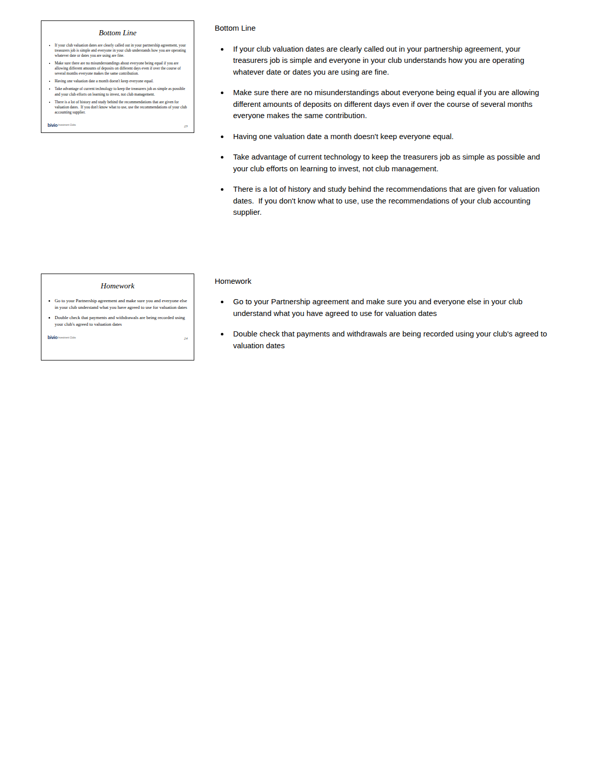Bottom Line
If your club valuation dates are clearly called out in your partnership agreement, your treasurers job is simple and everyone in your club understands how you are operating whatever date or dates you are using are fine.
Make sure there are no misunderstandings about everyone being equal if you are allowing different amounts of deposits on different days even if over the course of several months everyone makes the same contribution.
Having one valuation date a month doesn't keep everyone equal.
Take advantage of current technology to keep the treasurers job as simple as possible and your club efforts on learning to invest, not club management.
There is a lot of history and study behind the recommendations that are given for valuation dates. If you don't know what to use, use the recommendations of your club accounting supplier.
bivioInvestment Clubs 23
Bottom Line
If your club valuation dates are clearly called out in your partnership agreement, your treasurers job is simple and everyone in your club understands how you are operating whatever date or dates you are using are fine.
Make sure there are no misunderstandings about everyone being equal if you are allowing different amounts of deposits on different days even if over the course of several months everyone makes the same contribution.
Having one valuation date a month doesn't keep everyone equal.
Take advantage of current technology to keep the treasurers job as simple as possible and your club efforts on learning to invest, not club management.
There is a lot of history and study behind the recommendations that are given for valuation dates. If you don't know what to use, use the recommendations of your club accounting supplier.
Homework
Go to your Partnership agreement and make sure you and everyone else in your club understand what you have agreed to use for valuation dates
Double check that payments and withdrawals are being recorded using your club's agreed to valuation dates
bivioInvestment Clubs 24
Homework
Go to your Partnership agreement and make sure you and everyone else in your club understand what you have agreed to use for valuation dates
Double check that payments and withdrawals are being recorded using your club's agreed to valuation dates